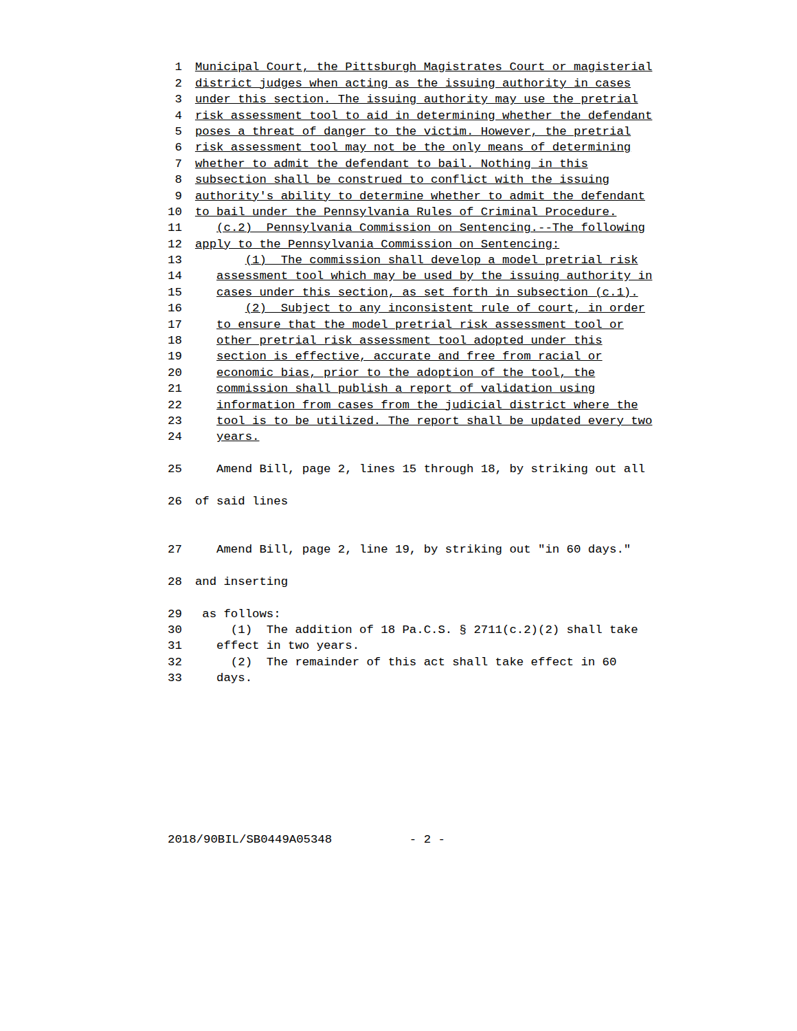1 Municipal Court, the Pittsburgh Magistrates Court or magisterial
2 district judges when acting as the issuing authority in cases
3 under this section. The issuing authority may use the pretrial
4 risk assessment tool to aid in determining whether the defendant
5 poses a threat of danger to the victim. However, the pretrial
6 risk assessment tool may not be the only means of determining
7 whether to admit the defendant to bail. Nothing in this
8 subsection shall be construed to conflict with the issuing
9 authority's ability to determine whether to admit the defendant
10 to bail under the Pennsylvania Rules of Criminal Procedure.
11 (c.2) Pennsylvania Commission on Sentencing.--The following
12 apply to the Pennsylvania Commission on Sentencing:
13 (1) The commission shall develop a model pretrial risk
14 assessment tool which may be used by the issuing authority in
15 cases under this section, as set forth in subsection (c.1).
16 (2) Subject to any inconsistent rule of court, in order
17 to ensure that the model pretrial risk assessment tool or
18 other pretrial risk assessment tool adopted under this
19 section is effective, accurate and free from racial or
20 economic bias, prior to the adoption of the tool, the
21 commission shall publish a report of validation using
22 information from cases from the judicial district where the
23 tool is to be utilized. The report shall be updated every two
24 years.
25 Amend Bill, page 2, lines 15 through 18, by striking out all
26 of said lines
27 Amend Bill, page 2, line 19, by striking out "in 60 days."
28 and inserting
29 as follows:
30 (1) The addition of 18 Pa.C.S. § 2711(c.2)(2) shall take
31 effect in two years.
32 (2) The remainder of this act shall take effect in 60
33 days.
2018/90BIL/SB0449A05348 - 2 -